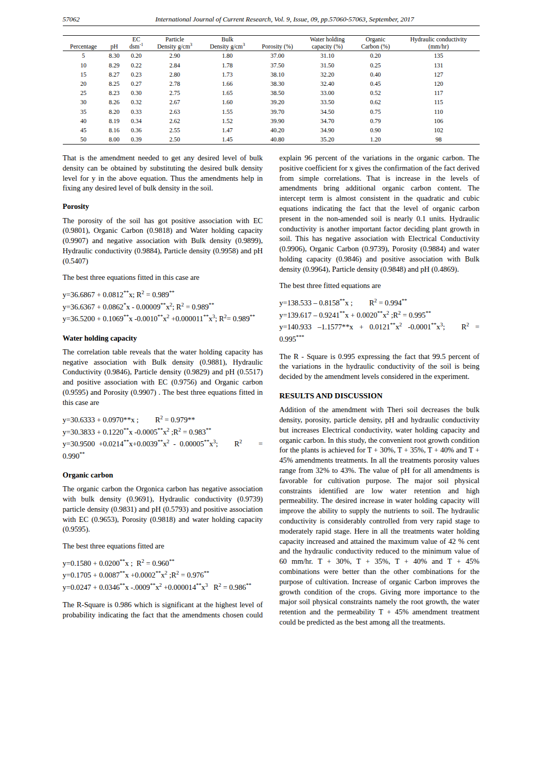57062 International Journal of Current Research, Vol. 9, Issue, 09, pp.57060-57063, September, 2017
| Percentage | pH | EC dsm -1 | Particle Density g/cm 3 | Bulk Density g/cm 3 | Porosity (%) | Water holding capacity (%) | Organic Carbon (%) | Hydraulic conductivity (mm/hr) |
| --- | --- | --- | --- | --- | --- | --- | --- | --- |
| 5 | 8.30 | 0.20 | 2.90 | 1.80 | 37.00 | 31.10 | 0.20 | 135 |
| 10 | 8.29 | 0.22 | 2.84 | 1.78 | 37.50 | 31.50 | 0.25 | 131 |
| 15 | 8.27 | 0.23 | 2.80 | 1.73 | 38.10 | 32.20 | 0.40 | 127 |
| 20 | 8.25 | 0.27 | 2.78 | 1.66 | 38.30 | 32.40 | 0.45 | 120 |
| 25 | 8.23 | 0.30 | 2.75 | 1.65 | 38.50 | 33.00 | 0.52 | 117 |
| 30 | 8.26 | 0.32 | 2.67 | 1.60 | 39.20 | 33.50 | 0.62 | 115 |
| 35 | 8.20 | 0.33 | 2.63 | 1.55 | 39.70 | 34.50 | 0.75 | 110 |
| 40 | 8.19 | 0.34 | 2.62 | 1.52 | 39.90 | 34.70 | 0.79 | 106 |
| 45 | 8.16 | 0.36 | 2.55 | 1.47 | 40.20 | 34.90 | 0.90 | 102 |
| 50 | 8.00 | 0.39 | 2.50 | 1.45 | 40.80 | 35.20 | 1.20 | 98 |
That is the amendment needed to get any desired level of bulk density can be obtained by substituting the desired bulk density level for y in the above equation. Thus the amendments help in fixing any desired level of bulk density in the soil.
Porosity
The porosity of the soil has got positive association with EC (0.9801), Organic Carbon (0.9818) and Water holding capacity (0.9907) and negative association with Bulk density (0.9899), Hydraulic conductivity (0.9884), Particle density (0.9958) and pH (0.5407)
The best three equations fitted in this case are
y=36.6867 + 0.0812**x; R2 = 0.989**
y=36.6367 + 0.0862*x - 0.00009**x2; R2 = 0.989**
y=36.5200 + 0.1069**x -0.0010**x2 +0.000011**x3; R2= 0.989**
Water holding capacity
The correlation table reveals that the water holding capacity has negative association with Bulk density (0.9881), Hydraulic Conductivity (0.9846), Particle density (0.9829) and pH (0.5517) and positive association with EC (0.9756) and Organic carbon (0.9595) and Porosity (0.9907) . The best three equations fitted in this case are
y=30.6333 + 0.0970**x ; R2 = 0.979**
y=30.3833 + 0.1220**x -0.0005**x2 ;R2 = 0.983**
y=30.9500 +0.0214**x+0.0039**x2 - 0.00005**x3; R2 = 0.990**
Organic carbon
The organic carbon the Orgonica carbon has negative association with bulk density (0.9691), Hydraulic conductivity (0.9739) particle density (0.9831) and pH (0.5793) and positive association with EC (0.9653), Porosity (0.9818) and water holding capacity (0.9595).
The best three equations fitted are
y=0.1580 + 0.0200**x ; R2 = 0.960**
y=0.1705 + 0.0087**x +0.0002**x2 ;R2 = 0.976**
y=0.0247 + 0.0346**x -.0009**x2 +0.000014**x3 R2 = 0.986**
The R-Square is 0.986 which is significant at the highest level of probability indicating the fact that the amendments chosen could explain 96 percent of the variations in the organic carbon. The positive coefficient for x gives the confirmation of the fact derived from simple correlations. That is increase in the levels of amendments bring additional organic carbon content. The intercept term is almost consistent in the quadratic and cubic equations indicating the fact that the level of organic carbon present in the non-amended soil is nearly 0.1 units. Hydraulic conductivity is another important factor deciding plant growth in soil. This has negative association with Electrical Conductivity (0.9906), Organic Carbon (0.9739), Porosity (0.9884) and water holding capacity (0.9846) and positive association with Bulk density (0.9964), Particle density (0.9848) and pH (0.4869).
The best three fitted equations are
y=138.533 – 0.8158**x ; R2 = 0.994**
y=139.617 – 0.9241**x + 0.0020**x2 ;R2 = 0.995**
y=140.933 –1.1577**x + 0.0121**x2 -0.0001**x3; R2 = 0.995***
The R - Square is 0.995 expressing the fact that 99.5 percent of the variations in the hydraulic conductivity of the soil is being decided by the amendment levels considered in the experiment.
RESULTS AND DISCUSSION
Addition of the amendment with Theri soil decreases the bulk density, porosity, particle density, pH and hydraulic conductivity but increases Electrical conductivity, water holding capacity and organic carbon. In this study, the convenient root growth condition for the plants is achieved for T + 30%, T + 35%, T + 40% and T + 45% amendments treatments. In all the treatments porosity values range from 32% to 43%. The value of pH for all amendments is favorable for cultivation purpose. The major soil physical constraints identified are low water retention and high permeability. The desired increase in water holding capacity will improve the ability to supply the nutrients to soil. The hydraulic conductivity is considerably controlled from very rapid stage to moderately rapid stage. Here in all the treatments water holding capacity increased and attained the maximum value of 42 % cent and the hydraulic conductivity reduced to the minimum value of 60 mm/hr. T + 30%, T + 35%, T + 40% and T + 45% combinations were better than the other combinations for the purpose of cultivation. Increase of organic Carbon improves the growth condition of the crops. Giving more importance to the major soil physical constraints namely the root growth, the water retention and the permeability T + 45% amendment treatment could be predicted as the best among all the treatments.